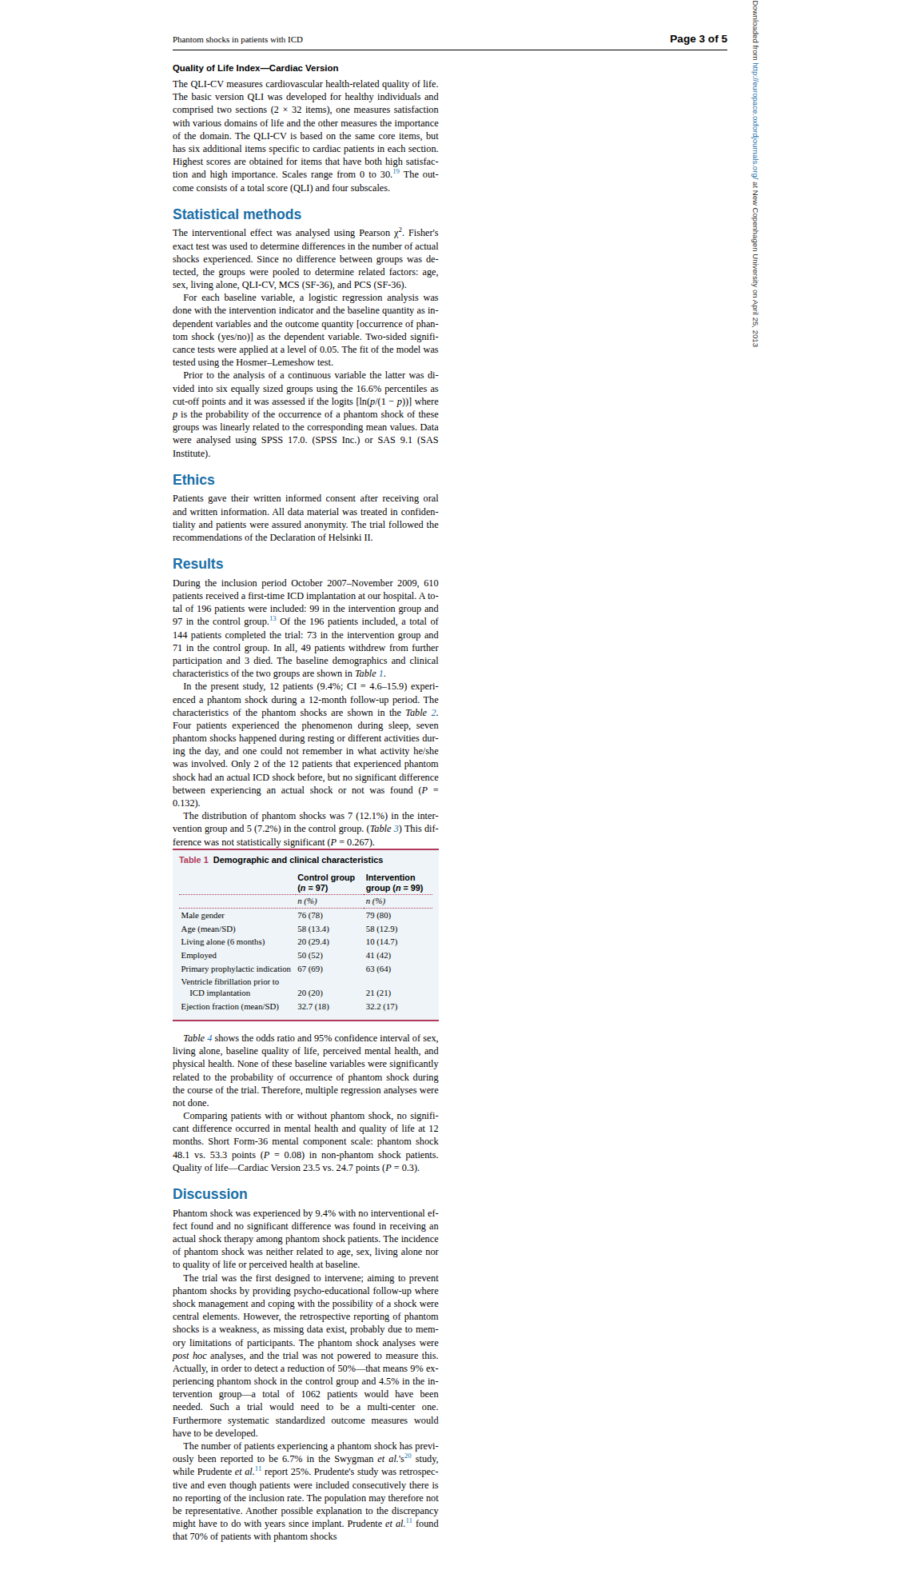Phantom shocks in patients with ICD
Page 3 of 5
Quality of Life Index—Cardiac Version
The QLI-CV measures cardiovascular health-related quality of life. The basic version QLI was developed for healthy individuals and comprised two sections (2 × 32 items), one measures satisfaction with various domains of life and the other measures the importance of the domain. The QLI-CV is based on the same core items, but has six additional items specific to cardiac patients in each section. Highest scores are obtained for items that have both high satisfaction and high importance. Scales range from 0 to 30.19 The outcome consists of a total score (QLI) and four subscales.
Statistical methods
The interventional effect was analysed using Pearson χ2. Fisher's exact test was used to determine differences in the number of actual shocks experienced. Since no difference between groups was detected, the groups were pooled to determine related factors: age, sex, living alone, QLI-CV, MCS (SF-36), and PCS (SF-36).
For each baseline variable, a logistic regression analysis was done with the intervention indicator and the baseline quantity as independent variables and the outcome quantity [occurrence of phantom shock (yes/no)] as the dependent variable. Two-sided significance tests were applied at a level of 0.05. The fit of the model was tested using the Hosmer–Lemeshow test.
Prior to the analysis of a continuous variable the latter was divided into six equally sized groups using the 16.6% percentiles as cut-off points and it was assessed if the logits [ln(p/(1 − p))] where p is the probability of the occurrence of a phantom shock of these groups was linearly related to the corresponding mean values. Data were analysed using SPSS 17.0. (SPSS Inc.) or SAS 9.1 (SAS Institute).
Ethics
Patients gave their written informed consent after receiving oral and written information. All data material was treated in confidentiality and patients were assured anonymity. The trial followed the recommendations of the Declaration of Helsinki II.
Results
During the inclusion period October 2007–November 2009, 610 patients received a first-time ICD implantation at our hospital. A total of 196 patients were included: 99 in the intervention group and 97 in the control group.13 Of the 196 patients included, a total of 144 patients completed the trial: 73 in the intervention group and 71 in the control group. In all, 49 patients withdrew from further participation and 3 died. The baseline demographics and clinical characteristics of the two groups are shown in Table 1.
In the present study, 12 patients (9.4%; CI = 4.6–15.9) experienced a phantom shock during a 12-month follow-up period. The characteristics of the phantom shocks are shown in the Table 2. Four patients experienced the phenomenon during sleep, seven phantom shocks happened during resting or different activities during the day, and one could not remember in what activity he/she was involved. Only 2 of the 12 patients that experienced phantom shock had an actual ICD shock before, but no significant difference between experiencing an actual shock or not was found (P = 0.132).
The distribution of phantom shocks was 7 (12.1%) in the intervention group and 5 (7.2%) in the control group. (Table 3) This difference was not statistically significant (P = 0.267).
Table 1 Demographic and clinical characteristics
| | Control group ( n = 97) | Intervention group ( n = 99) |
| --- | --- | --- |
| | n (%) | n (%) |
| Male gender | 76 (78) | 79 (80) |
| Age (mean/SD) | 58 (13.4) | 58 (12.9) |
| Living alone (6 months) | 20 (29.4) | 10 (14.7) |
| Employed | 50 (52) | 41 (42) |
| Primary prophylactic indication | 67 (69) | 63 (64) |
| Ventricle fibrillation prior to ICD implantation | 20 (20) | 21 (21) |
| Ejection fraction (mean/SD) | 32.7 (18) | 32.2 (17) |
Table 4 shows the odds ratio and 95% confidence interval of sex, living alone, baseline quality of life, perceived mental health, and physical health. None of these baseline variables were significantly related to the probability of occurrence of phantom shock during the course of the trial. Therefore, multiple regression analyses were not done.
Comparing patients with or without phantom shock, no significant difference occurred in mental health and quality of life at 12 months. Short Form-36 mental component scale: phantom shock 48.1 vs. 53.3 points (P = 0.08) in non-phantom shock patients. Quality of life—Cardiac Version 23.5 vs. 24.7 points (P = 0.3).
Discussion
Phantom shock was experienced by 9.4% with no interventional effect found and no significant difference was found in receiving an actual shock therapy among phantom shock patients. The incidence of phantom shock was neither related to age, sex, living alone nor to quality of life or perceived health at baseline.
The trial was the first designed to intervene; aiming to prevent phantom shocks by providing psycho-educational follow-up where shock management and coping with the possibility of a shock were central elements. However, the retrospective reporting of phantom shocks is a weakness, as missing data exist, probably due to memory limitations of participants. The phantom shock analyses were post hoc analyses, and the trial was not powered to measure this. Actually, in order to detect a reduction of 50%—that means 9% experiencing phantom shock in the control group and 4.5% in the intervention group—a total of 1062 patients would have been needed. Such a trial would need to be a multi-center one. Furthermore systematic standardized outcome measures would have to be developed.
The number of patients experiencing a phantom shock has previously been reported to be 6.7% in the Swygman et al.'s20 study, while Prudente et al.11 report 25%. Prudente's study was retrospective and even though patients were included consecutively there is no reporting of the inclusion rate. The population may therefore not be representative. Another possible explanation to the discrepancy might have to do with years since implant. Prudente et al.11 found that 70% of patients with phantom shocks
Downloaded from http://europace.oxfordjournals.org/ at New Copenhagen University on April 25, 2013